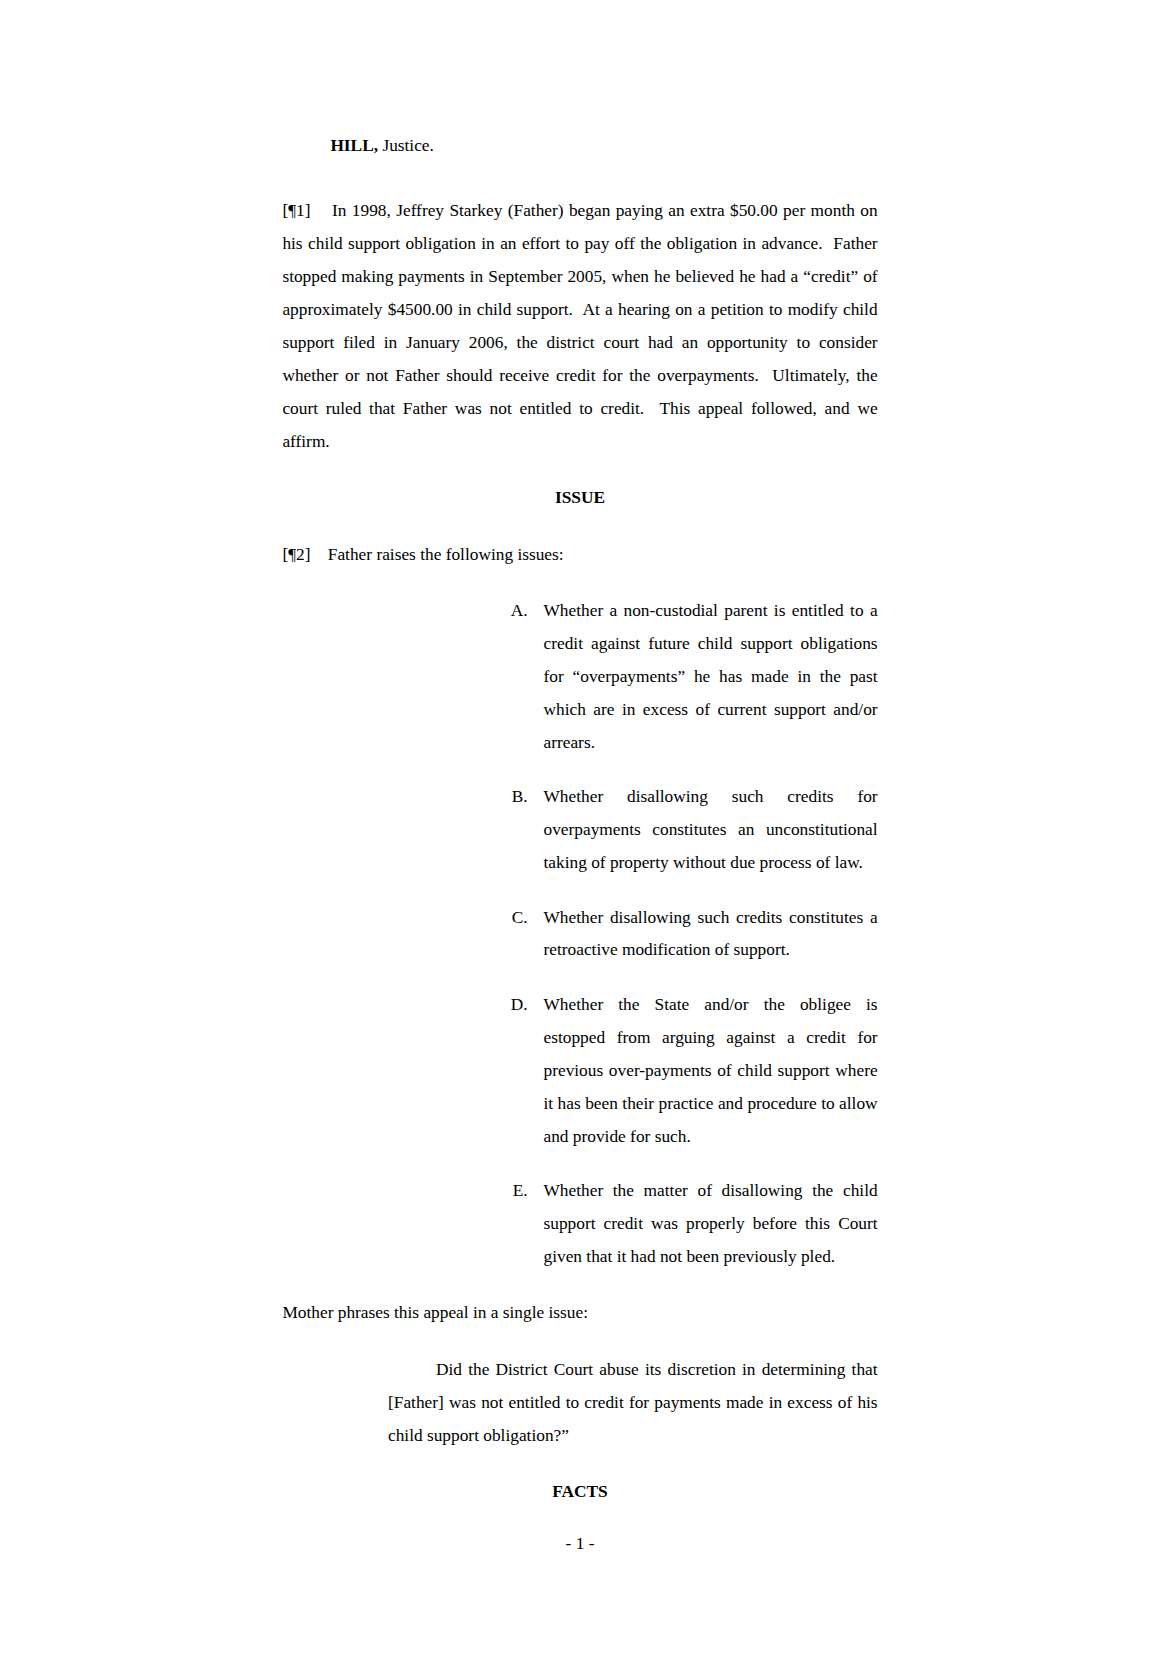HILL, Justice.
[¶1] In 1998, Jeffrey Starkey (Father) began paying an extra $50.00 per month on his child support obligation in an effort to pay off the obligation in advance. Father stopped making payments in September 2005, when he believed he had a “credit” of approximately $4500.00 in child support. At a hearing on a petition to modify child support filed in January 2006, the district court had an opportunity to consider whether or not Father should receive credit for the overpayments. Ultimately, the court ruled that Father was not entitled to credit. This appeal followed, and we affirm.
ISSUE
[¶2] Father raises the following issues:
Whether a non-custodial parent is entitled to a credit against future child support obligations for “overpayments” he has made in the past which are in excess of current support and/or arrears.
Whether disallowing such credits for overpayments constitutes an unconstitutional taking of property without due process of law.
Whether disallowing such credits constitutes a retroactive modification of support.
Whether the State and/or the obligee is estopped from arguing against a credit for previous over-payments of child support where it has been their practice and procedure to allow and provide for such.
Whether the matter of disallowing the child support credit was properly before this Court given that it had not been previously pled.
Mother phrases this appeal in a single issue:
Did the District Court abuse its discretion in determining that [Father] was not entitled to credit for payments made in excess of his child support obligation?”
FACTS
- 1 -